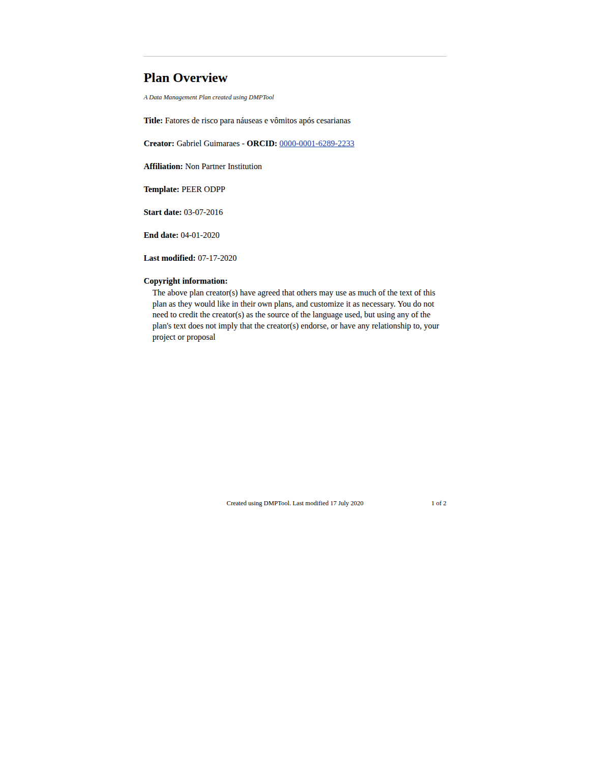Plan Overview
A Data Management Plan created using DMPTool
Title: Fatores de risco para náuseas e vômitos após cesarianas
Creator: Gabriel Guimaraes - ORCID: 0000-0001-6289-2233
Affiliation: Non Partner Institution
Template: PEER ODPP
Start date: 03-07-2016
End date: 04-01-2020
Last modified: 07-17-2020
Copyright information:
The above plan creator(s) have agreed that others may use as much of the text of this plan as they would like in their own plans, and customize it as necessary. You do not need to credit the creator(s) as the source of the language used, but using any of the plan's text does not imply that the creator(s) endorse, or have any relationship to, your project or proposal
Created using DMPTool. Last modified 17 July 2020
1 of 2